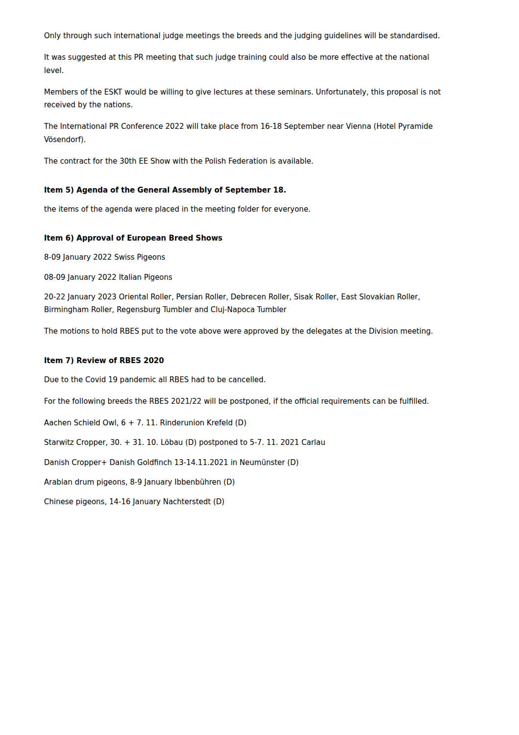Only through such international judge meetings the breeds and the judging guidelines will be standardised.
It was suggested at this PR meeting that such judge training could also be more effective at the national level.
Members of the ESKT would be willing to give lectures at these seminars. Unfortunately, this proposal is not received by the nations.
The International PR Conference 2022 will take place from 16-18 September near Vienna (Hotel Pyramide Vösendorf).
The contract for the 30th EE Show with the Polish Federation is available.
Item 5) Agenda of the General Assembly of September 18.
the items of the agenda were placed in the meeting folder for everyone.
Item 6) Approval of European Breed Shows
8-09 January 2022 Swiss Pigeons
08-09 January 2022 Italian Pigeons
20-22 January 2023 Oriental Roller, Persian Roller, Debrecen Roller, Sisak Roller, East Slovakian Roller, Birmingham Roller, Regensburg Tumbler and Cluj-Napoca Tumbler
The motions to hold RBES put to the vote above were approved by the delegates at the Division meeting.
Item 7) Review of RBES 2020
Due to the Covid 19 pandemic all RBES had to be cancelled.
For the following breeds the RBES 2021/22 will be postponed, if the official requirements can be fulfilled.
Aachen Schield Owl, 6 + 7. 11. Rinderunion Krefeld (D)
Starwitz Cropper, 30. + 31. 10. Löbau (D) postponed to 5-7. 11. 2021 Carlau
Danish Cropper+ Danish Goldfinch 13-14.11.2021 in Neumünster (D)
Arabian drum pigeons, 8-9 January Ibbenbühren (D)
Chinese pigeons, 14-16 January Nachterstedt (D)